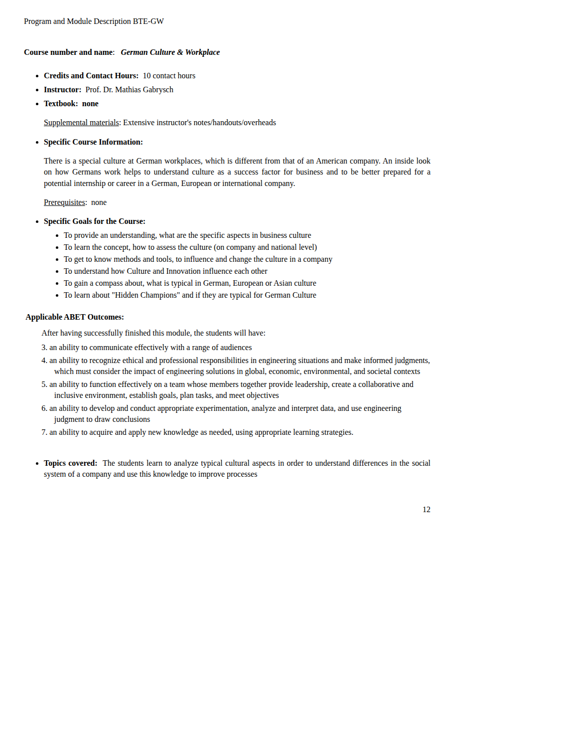Program and Module Description BTE-GW
Course number and name: German Culture & Workplace
Credits and Contact Hours: 10 contact hours
Instructor: Prof. Dr. Mathias Gabrysch
Textbook: none
Supplemental materials: Extensive instructor's notes/handouts/overheads
Specific Course Information:
There is a special culture at German workplaces, which is different from that of an American company. An inside look on how Germans work helps to understand culture as a success factor for business and to be better prepared for a potential internship or career in a German, European or international company.
Prerequisites: none
Specific Goals for the Course:
To provide an understanding, what are the specific aspects in business culture
To learn the concept, how to assess the culture (on company and national level)
To get to know methods and tools, to influence and change the culture in a company
To understand how Culture and Innovation influence each other
To gain a compass about, what is typical in German, European or Asian culture
To learn about "Hidden Champions" and if they are typical for German Culture
Applicable ABET Outcomes:
After having successfully finished this module, the students will have:
3. an ability to communicate effectively with a range of audiences
4. an ability to recognize ethical and professional responsibilities in engineering situations and make informed judgments, which must consider the impact of engineering solutions in global, economic, environmental, and societal contexts
5. an ability to function effectively on a team whose members together provide leadership, create a collaborative and inclusive environment, establish goals, plan tasks, and meet objectives
6. an ability to develop and conduct appropriate experimentation, analyze and interpret data, and use engineering judgment to draw conclusions
7. an ability to acquire and apply new knowledge as needed, using appropriate learning strategies.
Topics covered: The students learn to analyze typical cultural aspects in order to understand differences in the social system of a company and use this knowledge to improve processes
12